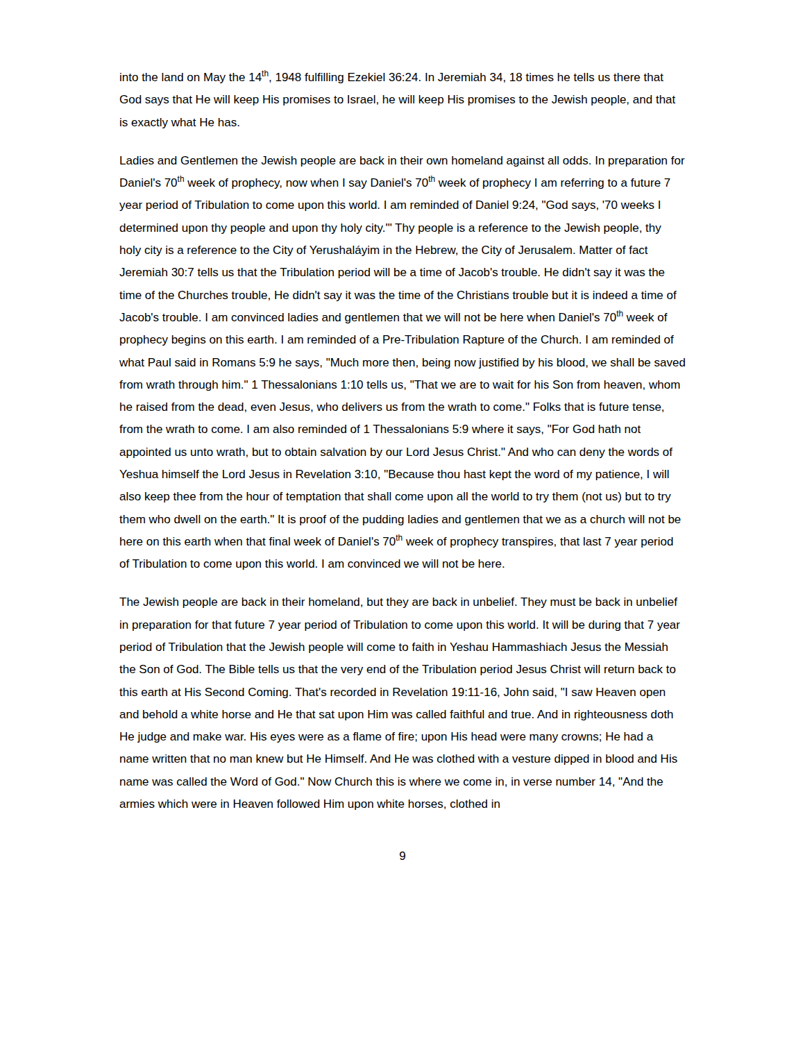into the land on May the 14th, 1948 fulfilling Ezekiel 36:24. In Jeremiah 34, 18 times he tells us there that God says that He will keep His promises to Israel, he will keep His promises to the Jewish people, and that is exactly what He has.
Ladies and Gentlemen the Jewish people are back in their own homeland against all odds. In preparation for Daniel's 70th week of prophecy, now when I say Daniel's 70th week of prophecy I am referring to a future 7 year period of Tribulation to come upon this world. I am reminded of Daniel 9:24, "God says, '70 weeks I determined upon thy people and upon thy holy city.'" Thy people is a reference to the Jewish people, thy holy city is a reference to the City of Yerushaláyim in the Hebrew, the City of Jerusalem. Matter of fact Jeremiah 30:7 tells us that the Tribulation period will be a time of Jacob's trouble. He didn't say it was the time of the Churches trouble, He didn't say it was the time of the Christians trouble but it is indeed a time of Jacob's trouble. I am convinced ladies and gentlemen that we will not be here when Daniel's 70th week of prophecy begins on this earth. I am reminded of a Pre-Tribulation Rapture of the Church. I am reminded of what Paul said in Romans 5:9 he says, "Much more then, being now justified by his blood, we shall be saved from wrath through him." 1 Thessalonians 1:10 tells us, "That we are to wait for his Son from heaven, whom he raised from the dead, even Jesus, who delivers us from the wrath to come." Folks that is future tense, from the wrath to come. I am also reminded of 1 Thessalonians 5:9 where it says, "For God hath not appointed us unto wrath, but to obtain salvation by our Lord Jesus Christ." And who can deny the words of Yeshua himself the Lord Jesus in Revelation 3:10, "Because thou hast kept the word of my patience, I will also keep thee from the hour of temptation that shall come upon all the world to try them (not us) but to try them who dwell on the earth." It is proof of the pudding ladies and gentlemen that we as a church will not be here on this earth when that final week of Daniel's 70th week of prophecy transpires, that last 7 year period of Tribulation to come upon this world. I am convinced we will not be here.
The Jewish people are back in their homeland, but they are back in unbelief. They must be back in unbelief in preparation for that future 7 year period of Tribulation to come upon this world. It will be during that 7 year period of Tribulation that the Jewish people will come to faith in Yeshau Hammashiach Jesus the Messiah the Son of God. The Bible tells us that the very end of the Tribulation period Jesus Christ will return back to this earth at His Second Coming. That's recorded in Revelation 19:11-16, John said, "I saw Heaven open and behold a white horse and He that sat upon Him was called faithful and true. And in righteousness doth He judge and make war. His eyes were as a flame of fire; upon His head were many crowns; He had a name written that no man knew but He Himself. And He was clothed with a vesture dipped in blood and His name was called the Word of God." Now Church this is where we come in, in verse number 14, "And the armies which were in Heaven followed Him upon white horses, clothed in
9